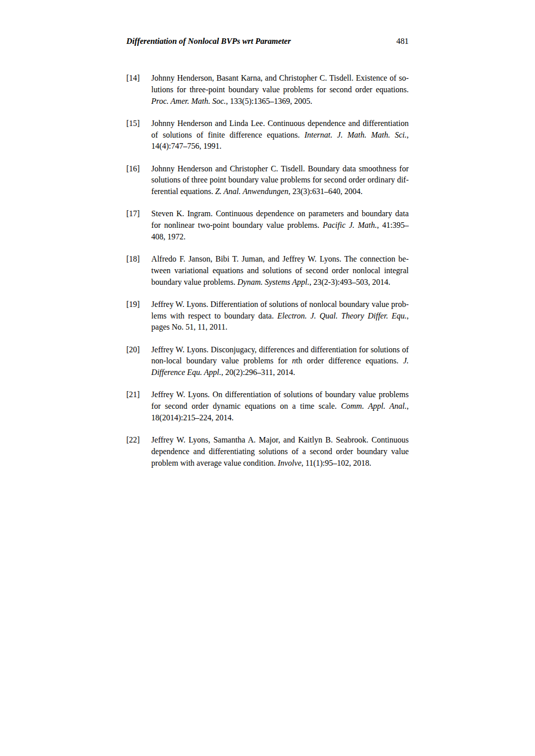Differentiation of Nonlocal BVPs wrt Parameter 481
[14] Johnny Henderson, Basant Karna, and Christopher C. Tisdell. Existence of solutions for three-point boundary value problems for second order equations. Proc. Amer. Math. Soc., 133(5):1365–1369, 2005.
[15] Johnny Henderson and Linda Lee. Continuous dependence and differentiation of solutions of finite difference equations. Internat. J. Math. Math. Sci., 14(4):747–756, 1991.
[16] Johnny Henderson and Christopher C. Tisdell. Boundary data smoothness for solutions of three point boundary value problems for second order ordinary differential equations. Z. Anal. Anwendungen, 23(3):631–640, 2004.
[17] Steven K. Ingram. Continuous dependence on parameters and boundary data for nonlinear two-point boundary value problems. Pacific J. Math., 41:395–408, 1972.
[18] Alfredo F. Janson, Bibi T. Juman, and Jeffrey W. Lyons. The connection between variational equations and solutions of second order nonlocal integral boundary value problems. Dynam. Systems Appl., 23(2-3):493–503, 2014.
[19] Jeffrey W. Lyons. Differentiation of solutions of nonlocal boundary value problems with respect to boundary data. Electron. J. Qual. Theory Differ. Equ., pages No. 51, 11, 2011.
[20] Jeffrey W. Lyons. Disconjugacy, differences and differentiation for solutions of non-local boundary value problems for nth order difference equations. J. Difference Equ. Appl., 20(2):296–311, 2014.
[21] Jeffrey W. Lyons. On differentiation of solutions of boundary value problems for second order dynamic equations on a time scale. Comm. Appl. Anal., 18(2014):215–224, 2014.
[22] Jeffrey W. Lyons, Samantha A. Major, and Kaitlyn B. Seabrook. Continuous dependence and differentiating solutions of a second order boundary value problem with average value condition. Involve, 11(1):95–102, 2018.